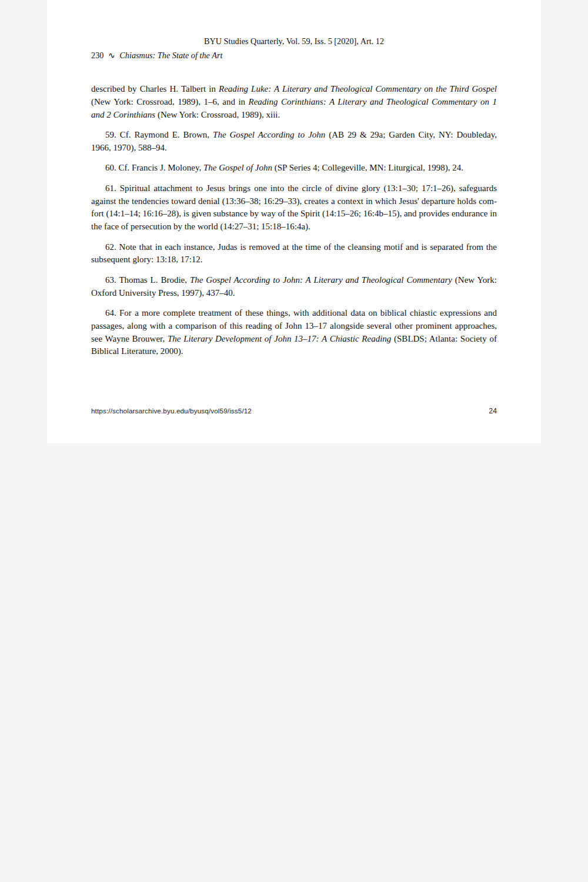BYU Studies Quarterly, Vol. 59, Iss. 5 [2020], Art. 12
230 ∿ Chiasmus: The State of the Art
described by Charles H. Talbert in Reading Luke: A Literary and Theological Commentary on the Third Gospel (New York: Crossroad, 1989), 1–6, and in Reading Corinthians: A Literary and Theological Commentary on 1 and 2 Corinthians (New York: Crossroad, 1989), xiii.
59. Cf. Raymond E. Brown, The Gospel According to John (AB 29 & 29a; Garden City, NY: Doubleday, 1966, 1970), 588–94.
60. Cf. Francis J. Moloney, The Gospel of John (SP Series 4; Collegeville, MN: Liturgical, 1998), 24.
61. Spiritual attachment to Jesus brings one into the circle of divine glory (13:1–30; 17:1–26), safeguards against the tendencies toward denial (13:36–38; 16:29–33), creates a context in which Jesus' departure holds comfort (14:1–14; 16:16–28), is given substance by way of the Spirit (14:15–26; 16:4b–15), and provides endurance in the face of persecution by the world (14:27–31; 15:18–16:4a).
62. Note that in each instance, Judas is removed at the time of the cleansing motif and is separated from the subsequent glory: 13:18, 17:12.
63. Thomas L. Brodie, The Gospel According to John: A Literary and Theological Commentary (New York: Oxford University Press, 1997), 437–40.
64. For a more complete treatment of these things, with additional data on biblical chiastic expressions and passages, along with a comparison of this reading of John 13–17 alongside several other prominent approaches, see Wayne Brouwer, The Literary Development of John 13–17: A Chiastic Reading (SBLDS; Atlanta: Society of Biblical Literature, 2000).
https://scholarsarchive.byu.edu/byusq/vol59/iss5/12 24